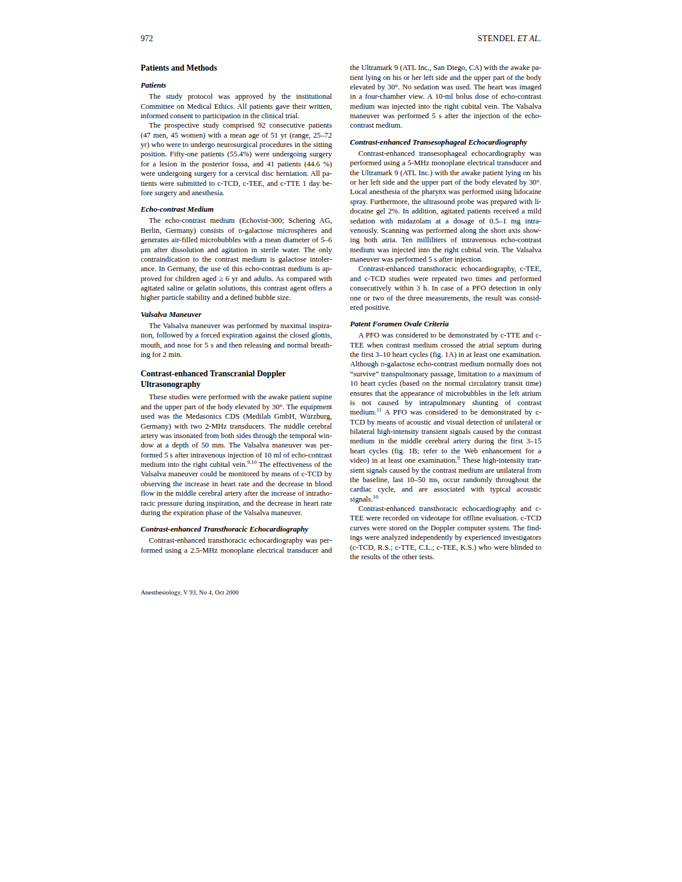972 STENDEL ET AL.
Patients and Methods
Patients
The study protocol was approved by the institutional Committee on Medical Ethics. All patients gave their written, informed consent to participation in the clinical trial.
The prospective study comprised 92 consecutive patients (47 men, 45 women) with a mean age of 51 yr (range, 25–72 yr) who were to undergo neurosurgical procedures in the sitting position. Fifty-one patients (55.4%) were undergoing surgery for a lesion in the posterior fossa, and 41 patients (44.6 %) were undergoing surgery for a cervical disc herniation. All patients were submitted to c-TCD, c-TEE, and c-TTE 1 day before surgery and anesthesia.
Echo-contrast Medium
The echo-contrast medium (Echovist-300; Schering AG, Berlin, Germany) consists of d-galactose microspheres and generates air-filled microbubbles with a mean diameter of 5–6 μm after dissolution and agitation in sterile water. The only contraindication to the contrast medium is galactose intolerance. In Germany, the use of this echo-contrast medium is approved for children aged ≥ 6 yr and adults. As compared with agitated saline or gelatin solutions, this contrast agent offers a higher particle stability and a defined bubble size.
Valsalva Maneuver
The Valsalva maneuver was performed by maximal inspiration, followed by a forced expiration against the closed glottis, mouth, and nose for 5 s and then releasing and normal breathing for 2 min.
Contrast-enhanced Transcranial Doppler Ultrasonography
These studies were performed with the awake patient supine and the upper part of the body elevated by 30°. The equipment used was the Medasonics CDS (Medilab GmbH, Würzburg, Germany) with two 2-MHz transducers. The middle cerebral artery was insonated from both sides through the temporal window at a depth of 50 mm. The Valsalva maneuver was performed 5 s after intravenous injection of 10 ml of echo-contrast medium into the right cubital vein.9,10 The effectiveness of the Valsalva maneuver could be monitored by means of c-TCD by observing the increase in heart rate and the decrease in blood flow in the middle cerebral artery after the increase of intrathoracic pressure during inspiration, and the decrease in heart rate during the expiration phase of the Valsalva maneuver.
Contrast-enhanced Transthoracic Echocardiography
Contrast-enhanced transthoracic echocardiography was performed using a 2.5-MHz monoplane electrical transducer and the Ultramark 9 (ATL Inc., San Diego, CA) with the awake patient lying on his or her left side and the upper part of the body elevated by 30°. No sedation was used. The heart was imaged in a four-chamber view. A 10-ml bolus dose of echo-contrast medium was injected into the right cubital vein. The Valsalva maneuver was performed 5 s after the injection of the echo-contrast medium.
Contrast-enhanced Transesophageal Echocardiography
Contrast-enhanced transesophageal echocardiography was performed using a 5-MHz monoplane electrical transducer and the Ultramark 9 (ATL Inc.) with the awake patient lying on his or her left side and the upper part of the body elevated by 30°. Local anesthesia of the pharynx was performed using lidocaine spray. Furthermore, the ultrasound probe was prepared with lidocaine gel 2%. In addition, agitated patients received a mild sedation with midazolam at a dosage of 0.5–1 mg intravenously. Scanning was performed along the short axis showing both atria. Ten milliliters of intravenous echo-contrast medium was injected into the right cubital vein. The Valsalva maneuver was performed 5 s after injection.
Contrast-enhanced transthoracic echocardiography, c-TEE, and c-TCD studies were repeated two times and performed consecutively within 3 h. In case of a PFO detection in only one or two of the three measurements, the result was considered positive.
Patent Foramen Ovale Criteria
A PFO was considered to be demonstrated by c-TTE and c-TEE when contrast medium crossed the atrial septum during the first 3–10 heart cycles (fig. 1A) in at least one examination. Although d-galactose echo-contrast medium normally does not “survive” transpulmonary passage, limitation to a maximum of 10 heart cycles (based on the normal circulatory transit time) ensures that the appearance of microbubbles in the left atrium is not caused by intrapulmonary shunting of contrast medium.11 A PFO was considered to be demonstrated by c-TCD by means of acoustic and visual detection of unilateral or bilateral high-intensity transient signals caused by the contrast medium in the middle cerebral artery during the first 3–15 heart cycles (fig. 1B; refer to the Web enhancement for a video) in at least one examination.9 These high-intensity transient signals caused by the contrast medium are unilateral from the baseline, last 10–50 ms, occur randomly throughout the cardiac cycle, and are associated with typical acoustic signals.10
Contrast-enhanced transthoracic echocardiography and c-TEE were recorded on videotape for offline evaluation. c-TCD curves were stored on the Doppler computer system. The findings were analyzed independently by experienced investigators (c-TCD, R.S.; c-TTE, C.L.; c-TEE, K.S.) who were blinded to the results of the other tests.
Anesthesiology, V 93, No 4, Oct 2000